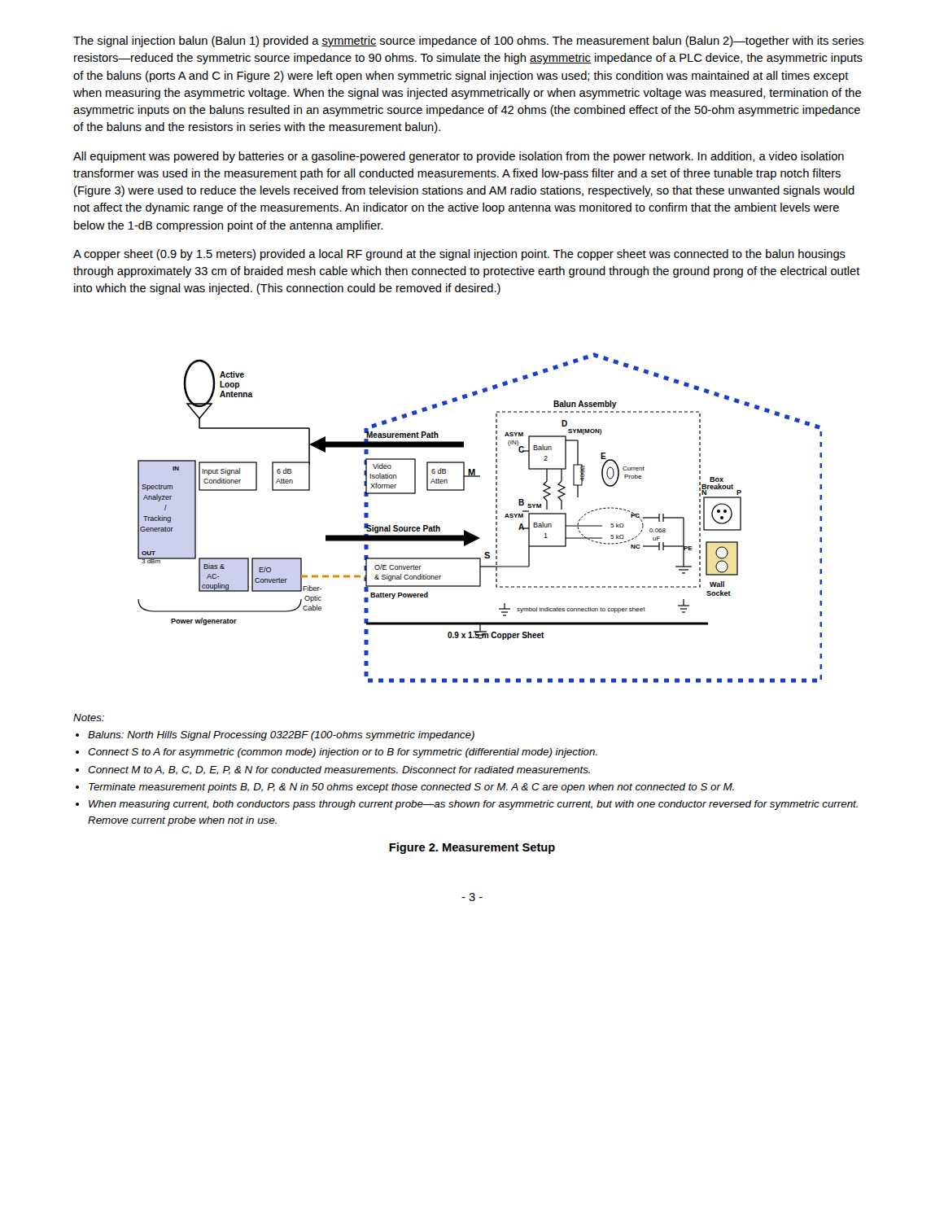The signal injection balun (Balun 1) provided a symmetric source impedance of 100 ohms. The measurement balun (Balun 2)—together with its series resistors—reduced the symmetric source impedance to 90 ohms. To simulate the high asymmetric impedance of a PLC device, the asymmetric inputs of the baluns (ports A and C in Figure 2) were left open when symmetric signal injection was used; this condition was maintained at all times except when measuring the asymmetric voltage. When the signal was injected asymmetrically or when asymmetric voltage was measured, termination of the asymmetric inputs on the baluns resulted in an asymmetric source impedance of 42 ohms (the combined effect of the 50-ohm asymmetric impedance of the baluns and the resistors in series with the measurement balun).
All equipment was powered by batteries or a gasoline-powered generator to provide isolation from the power network. In addition, a video isolation transformer was used in the measurement path for all conducted measurements. A fixed low-pass filter and a set of three tunable trap notch filters (Figure 3) were used to reduce the levels received from television stations and AM radio stations, respectively, so that these unwanted signals would not affect the dynamic range of the measurements. An indicator on the active loop antenna was monitored to confirm that the ambient levels were below the 1-dB compression point of the antenna amplifier.
A copper sheet (0.9 by 1.5 meters) provided a local RF ground at the signal injection point. The copper sheet was connected to the balun housings through approximately 33 cm of braided mesh cable which then connected to protective earth ground through the ground prong of the electrical outlet into which the signal was injected. (This connection could be removed if desired.)
Active Loop Antenna Spectrum Analyzer / Tracking Generator IN OUT 3 dBm Input Signal Conditioner 6 dB Atten Video Isolation Xformer 6 dB Atten Measurement Path M Signal Source Path Bias & AC- coupling E/O Converter Fiber- Optic Cable O/E Converter & Signal Conditioner Battery Powered S Power w/generator Balun Assembly Balun 2 ASYM (IN) C D SYM(MON) 400Ω E Current Probe Balun 1 ASYM A B SYM PC 5 kΩ 5 kΩ NC 0.068 uF PE N P Breakout Box Wall Socket 0.9 x 1.5 m Copper Sheet symbol indicates connection to copper sheet
Notes:
Baluns: North Hills Signal Processing 0322BF (100-ohms symmetric impedance)
Connect S to A for asymmetric (common mode) injection or to B for symmetric (differential mode) injection.
Connect M to A, B, C, D, E, P, & N for conducted measurements. Disconnect for radiated measurements.
Terminate measurement points B, D, P, & N in 50 ohms except those connected S or M. A & C are open when not connected to S or M.
When measuring current, both conductors pass through current probe—as shown for asymmetric current, but with one conductor reversed for symmetric current. Remove current probe when not in use.
Figure 2. Measurement Setup
- 3 -